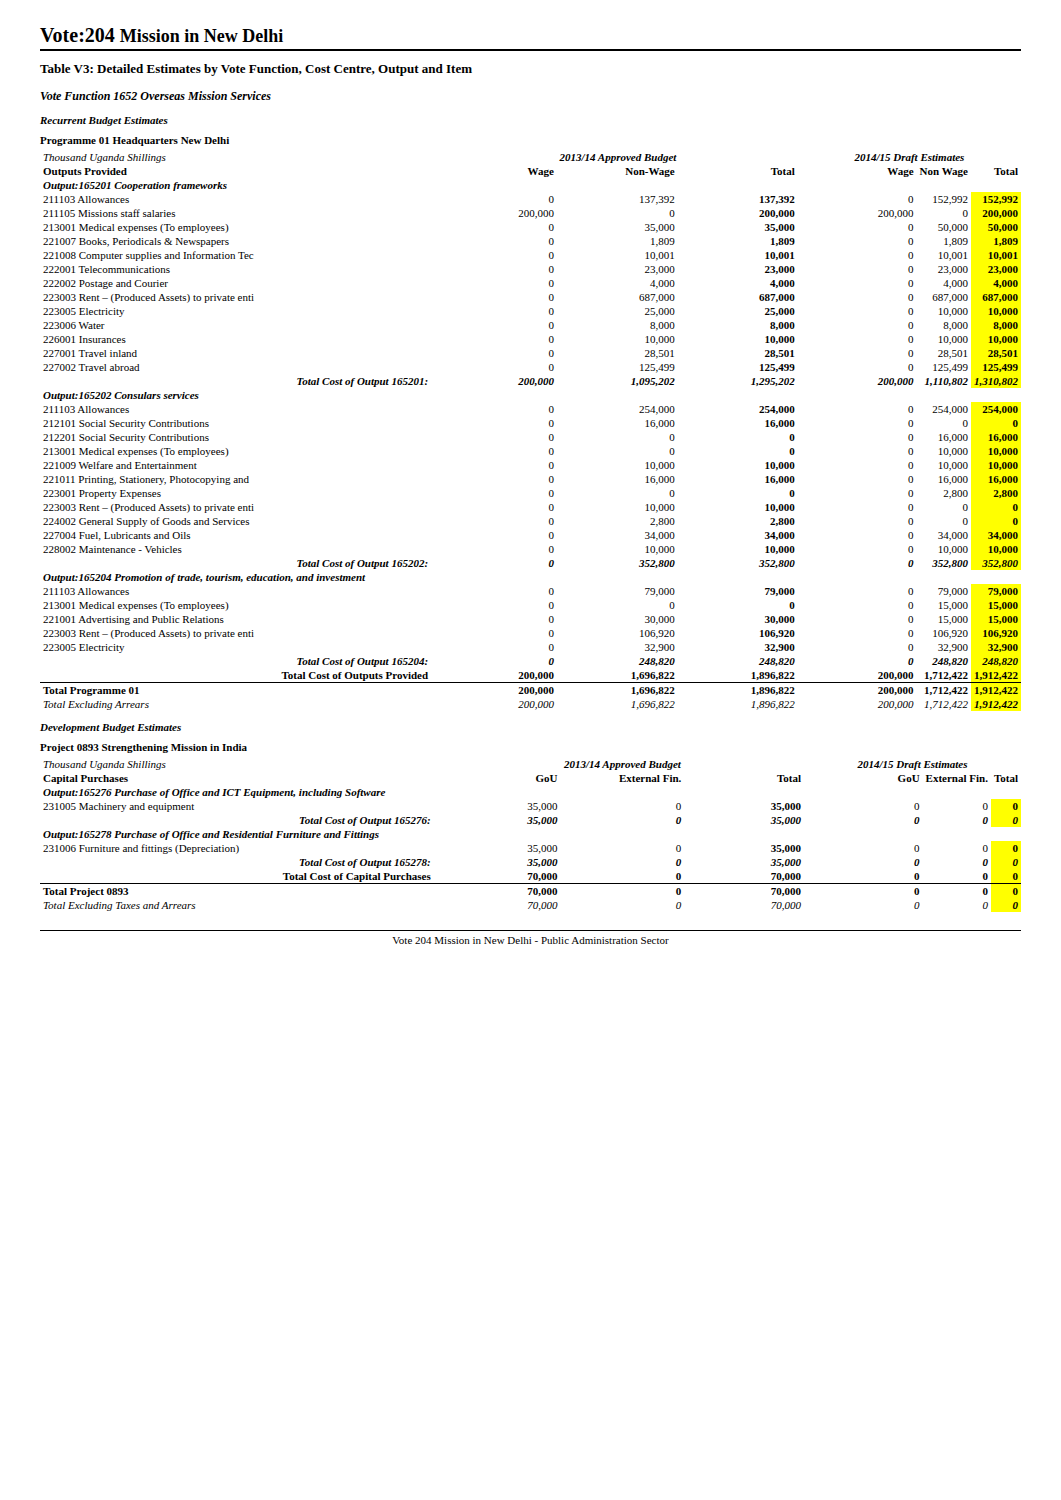Vote:204 Mission in New Delhi
Table V3: Detailed Estimates by Vote Function, Cost Centre, Output and Item
Vote Function 1652 Overseas Mission Services
Recurrent Budget Estimates
Programme 01 Headquarters New Delhi
| Thousand Uganda Shillings | 2013/14 Approved Budget | 2014/15 Draft Estimates |
| Outputs Provided | Wage | Non-Wage | Total | Wage | Non Wage | Total |
| Output:165201 Cooperation frameworks |
| 211103 Allowances | 0 | 137,392 | 137,392 | 0 | 152,992 | 152,992 |
| 211105 Missions staff salaries | 200,000 | 0 | 200,000 | 200,000 | 0 | 200,000 |
| 213001 Medical expenses (To employees) | 0 | 35,000 | 35,000 | 0 | 50,000 | 50,000 |
| 221007 Books, Periodicals & Newspapers | 0 | 1,809 | 1,809 | 0 | 1,809 | 1,809 |
| 221008 Computer supplies and Information Tec | 0 | 10,001 | 10,001 | 0 | 10,001 | 10,001 |
| 222001 Telecommunications | 0 | 23,000 | 23,000 | 0 | 23,000 | 23,000 |
| 222002 Postage and Courier | 0 | 4,000 | 4,000 | 0 | 4,000 | 4,000 |
| 223003 Rent – (Produced Assets) to private enti | 0 | 687,000 | 687,000 | 0 | 687,000 | 687,000 |
| 223005 Electricity | 0 | 25,000 | 25,000 | 0 | 10,000 | 10,000 |
| 223006 Water | 0 | 8,000 | 8,000 | 0 | 8,000 | 8,000 |
| 226001 Insurances | 0 | 10,000 | 10,000 | 0 | 10,000 | 10,000 |
| 227001 Travel inland | 0 | 28,501 | 28,501 | 0 | 28,501 | 28,501 |
| 227002 Travel abroad | 0 | 125,499 | 125,499 | 0 | 125,499 | 125,499 |
| Total Cost of Output 165201: | 200,000 | 1,095,202 | 1,295,202 | 200,000 | 1,110,802 | 1,310,802 |
| Output:165202 Consulars services |
| 211103 Allowances | 0 | 254,000 | 254,000 | 0 | 254,000 | 254,000 |
| 212101 Social Security Contributions | 0 | 16,000 | 16,000 | 0 | 0 | 0 |
| 212201 Social Security Contributions | 0 | 0 | 0 | 0 | 16,000 | 16,000 |
| 213001 Medical expenses (To employees) | 0 | 0 | 0 | 0 | 10,000 | 10,000 |
| 221009 Welfare and Entertainment | 0 | 10,000 | 10,000 | 0 | 10,000 | 10,000 |
| 221011 Printing, Stationery, Photocopying and | 0 | 16,000 | 16,000 | 0 | 16,000 | 16,000 |
| 223001 Property Expenses | 0 | 0 | 0 | 0 | 2,800 | 2,800 |
| 223003 Rent – (Produced Assets) to private enti | 0 | 10,000 | 10,000 | 0 | 0 | 0 |
| 224002 General Supply of Goods and Services | 0 | 2,800 | 2,800 | 0 | 0 | 0 |
| 227004 Fuel, Lubricants and Oils | 0 | 34,000 | 34,000 | 0 | 34,000 | 34,000 |
| 228002 Maintenance - Vehicles | 0 | 10,000 | 10,000 | 0 | 10,000 | 10,000 |
| Total Cost of Output 165202: | 0 | 352,800 | 352,800 | 0 | 352,800 | 352,800 |
| Output:165204 Promotion of trade, tourism, education, and investment |
| 211103 Allowances | 0 | 79,000 | 79,000 | 0 | 79,000 | 79,000 |
| 213001 Medical expenses (To employees) | 0 | 0 | 0 | 0 | 15,000 | 15,000 |
| 221001 Advertising and Public Relations | 0 | 30,000 | 30,000 | 0 | 15,000 | 15,000 |
| 223003 Rent – (Produced Assets) to private enti | 0 | 106,920 | 106,920 | 0 | 106,920 | 106,920 |
| 223005 Electricity | 0 | 32,900 | 32,900 | 0 | 32,900 | 32,900 |
| Total Cost of Output 165204: | 0 | 248,820 | 248,820 | 0 | 248,820 | 248,820 |
| Total Cost of Outputs Provided | 200,000 | 1,696,822 | 1,896,822 | 200,000 | 1,712,422 | 1,912,422 |
| Total Programme 01 | 200,000 | 1,696,822 | 1,896,822 | 200,000 | 1,712,422 | 1,912,422 |
| Total Excluding Arrears | 200,000 | 1,696,822 | 1,896,822 | 200,000 | 1,712,422 | 1,912,422 |
Development Budget Estimates
Project 0893 Strengthening Mission in India
| Thousand Uganda Shillings | 2013/14 Approved Budget | 2014/15 Draft Estimates |
| Capital Purchases | GoU | External Fin. | Total | GoU | External Fin. | Total |
| Output:165276 Purchase of Office and ICT Equipment, including Software |
| 231005 Machinery and equipment | 35,000 | 0 | 35,000 | 0 | 0 | 0 |
| Total Cost of Output 165276: | 35,000 | 0 | 35,000 | 0 | 0 | 0 |
| Output:165278 Purchase of Office and Residential Furniture and Fittings |
| 231006 Furniture and fittings (Depreciation) | 35,000 | 0 | 35,000 | 0 | 0 | 0 |
| Total Cost of Output 165278: | 35,000 | 0 | 35,000 | 0 | 0 | 0 |
| Total Cost of Capital Purchases | 70,000 | 0 | 70,000 | 0 | 0 | 0 |
| Total Project 0893 | 70,000 | 0 | 70,000 | 0 | 0 | 0 |
| Total Excluding Taxes and Arrears | 70,000 | 0 | 70,000 | 0 | 0 | 0 |
Vote 204 Mission in New Delhi - Public Administration Sector